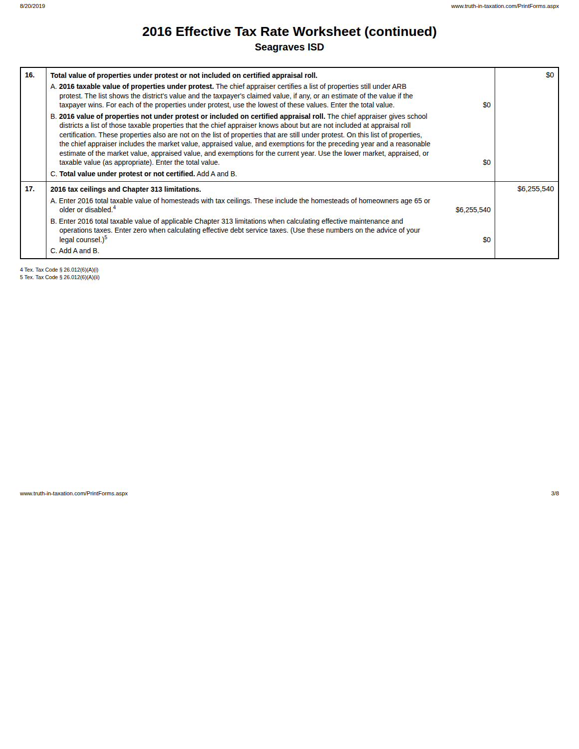8/20/2019 www.truth-in-taxation.com/PrintForms.aspx
2016 Effective Tax Rate Worksheet (continued)
Seagraves ISD
| 16. | Total value of properties under protest or not included on certified appraisal roll. / A. 2016 taxable value of properties under protest. The chief appraiser certifies a list of properties still under ARB protest. The list shows the district's value and the taxpayer's claimed value, if any, or an estimate of the value if the taxpayer wins. For each of the properties under protest, use the lowest of these values. Enter the total value. / $0 / / B. 2016 value of properties not under protest or included on certified appraisal roll. The chief appraiser gives school districts a list of those taxable properties that the chief appraiser knows about but are not included at appraisal roll certification. These properties also are not on the list of properties that are still under protest. On this list of properties, the chief appraiser includes the market value, appraised value, and exemptions for the preceding year and a reasonable estimate of the market value, appraised value, and exemptions for the current year. Use the lower market, appraised, or taxable value (as appropriate). Enter the total value. / $0 / C. Total value under protest or not certified. Add A and B. | $0 |
| 17. | 2016 tax ceilings and Chapter 313 limitations. / A. Enter 2016 total taxable value of homesteads with tax ceilings. These include the homesteads of homeowners age 65 or older or disabled. 4 / $6,255,540 / / B. Enter 2016 total taxable value of applicable Chapter 313 limitations when calculating effective maintenance and operations taxes. Enter zero when calculating effective debt service taxes. (Use these numbers on the advice of your legal counsel.) 5 / $0 / C. Add A and B. | $6,255,540 |
4 Tex. Tax Code § 26.012(6)(A)(i)
5 Tex. Tax Code § 26.012(6)(A)(ii)
www.truth-in-taxation.com/PrintForms.aspx 3/8